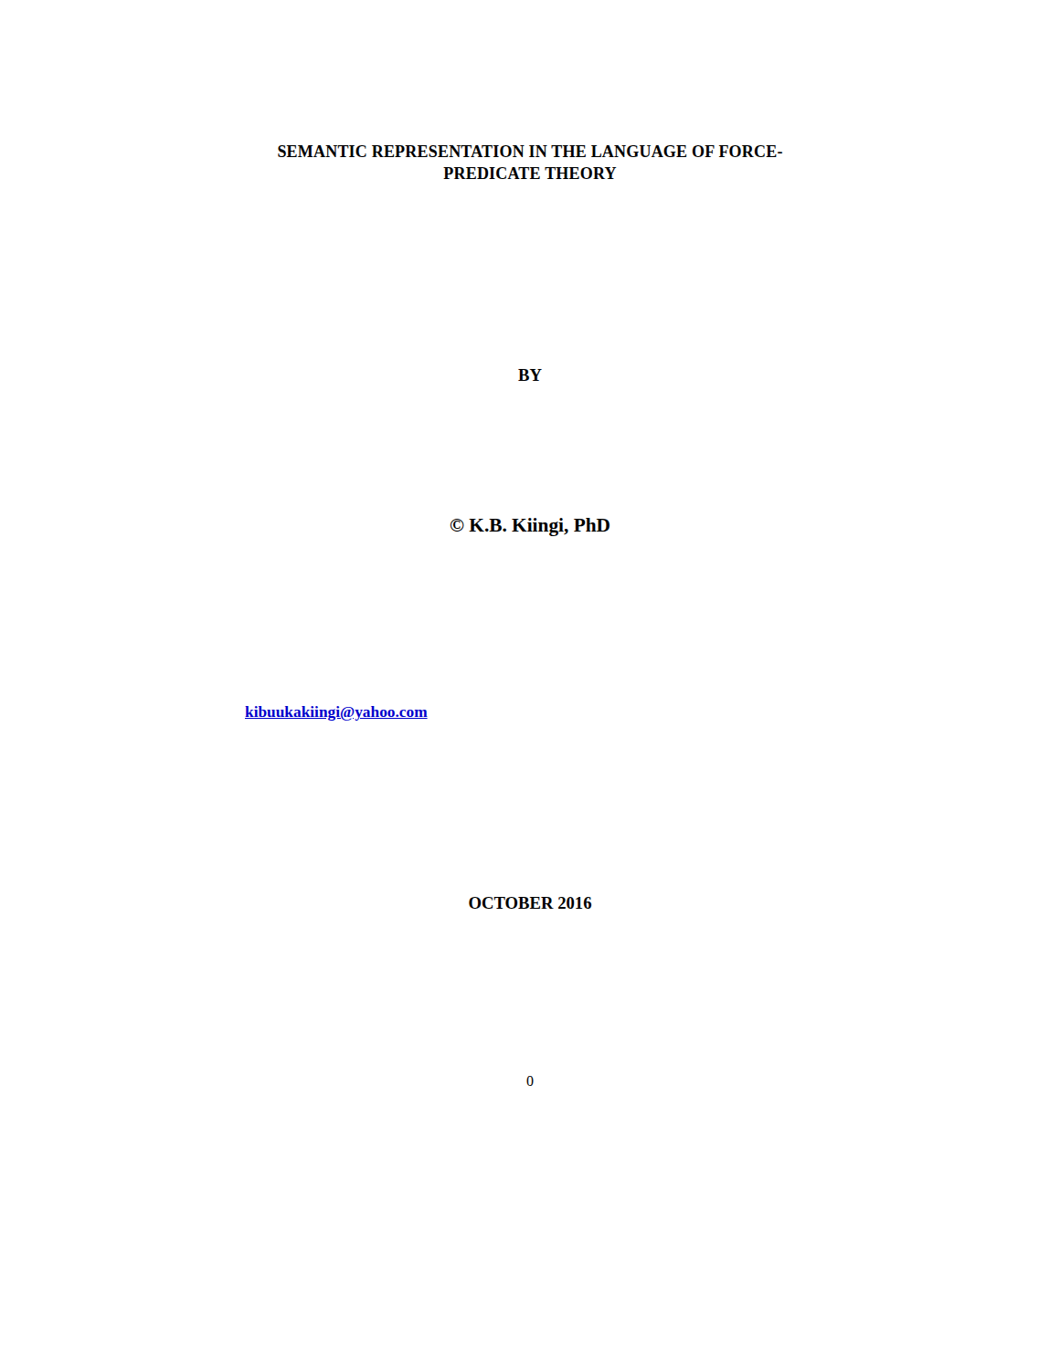Semantic Representation in the Language of Force-Predicate Theory
BY
© K.B. Kiingi, PhD
kibuukakiingi@yahoo.com
OCTOBER 2016
0